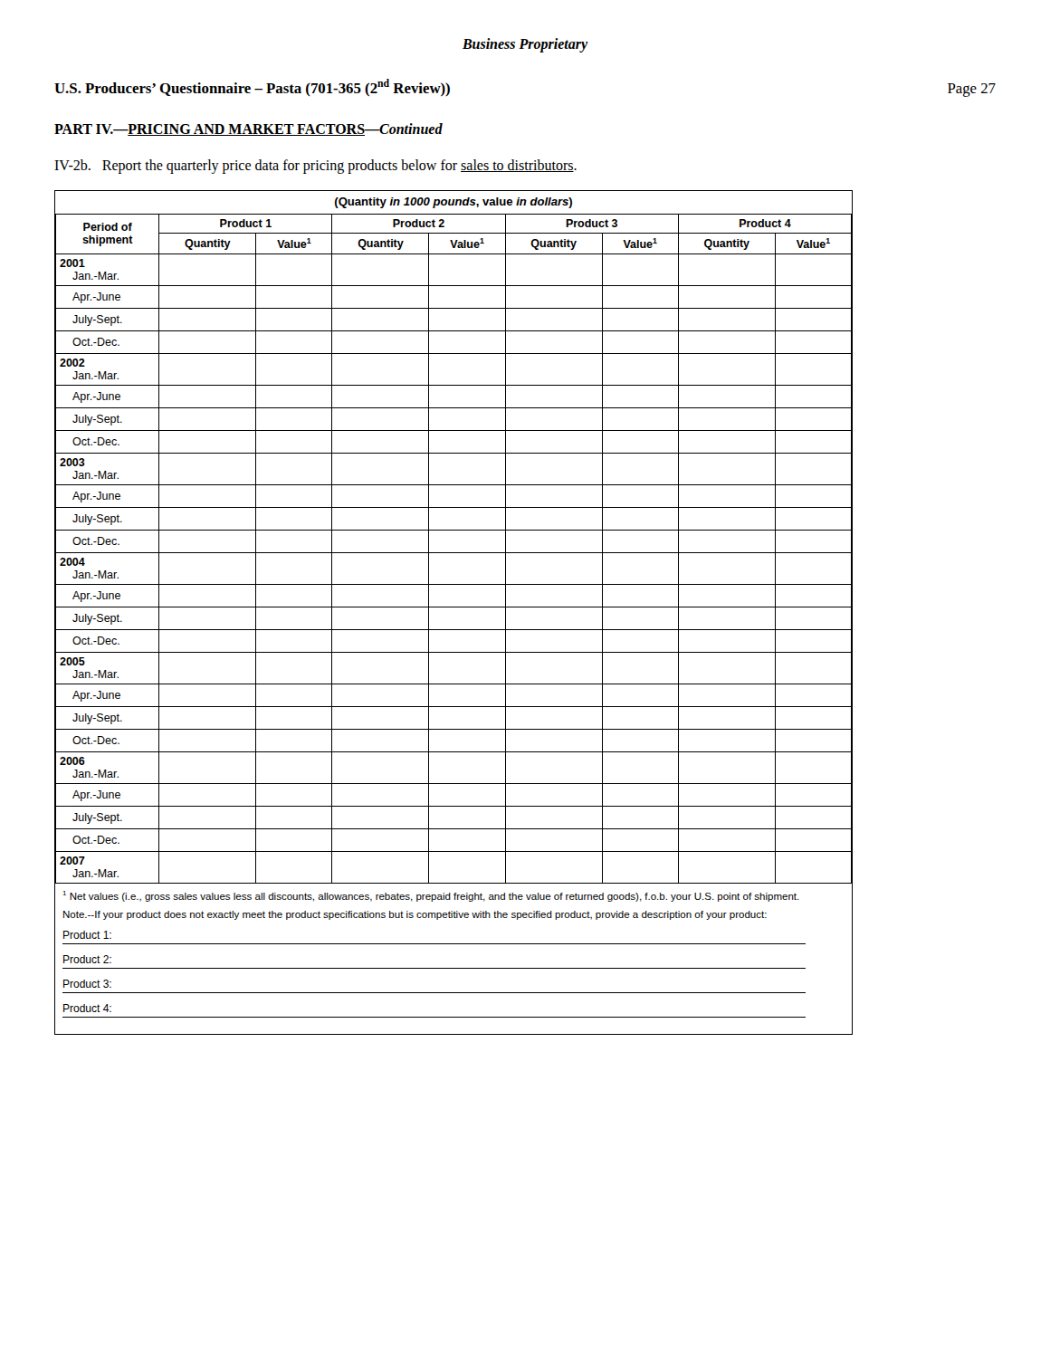Business Proprietary
U.S. Producers’ Questionnaire – Pasta (701-365 (2nd Review)) Page 27
PART IV.—PRICING AND MARKET FACTORS—Continued
IV-2b. Report the quarterly price data for pricing products below for sales to distributors.
(Quantity in 1000 pounds , value in dollars )
| Period of shipment | Product 1 | Product 2 | Product 3 | Product 4 |
| --- | --- | --- | --- | --- |
| Quantity | Value 1 | Quantity | Value 1 | Quantity | Value 1 | Quantity | Value 1 |
| 2001 Jan.-Mar. | | | | | | | | |
| Apr.-June | | | | | | | | |
| July-Sept. | | | | | | | | |
| Oct.-Dec. | | | | | | | | |
| 2002 Jan.-Mar. | | | | | | | | |
| Apr.-June | | | | | | | | |
| July-Sept. | | | | | | | | |
| Oct.-Dec. | | | | | | | | |
| 2003 Jan.-Mar. | | | | | | | | |
| Apr.-June | | | | | | | | |
| July-Sept. | | | | | | | | |
| Oct.-Dec. | | | | | | | | |
| 2004 Jan.-Mar. | | | | | | | | |
| Apr.-June | | | | | | | | |
| July-Sept. | | | | | | | | |
| Oct.-Dec. | | | | | | | | |
| 2005 Jan.-Mar. | | | | | | | | |
| Apr.-June | | | | | | | | |
| July-Sept. | | | | | | | | |
| Oct.-Dec. | | | | | | | | |
| 2006 Jan.-Mar. | | | | | | | | |
| Apr.-June | | | | | | | | |
| July-Sept. | | | | | | | | |
| Oct.-Dec. | | | | | | | | |
| 2007 Jan.-Mar. | | | | | | | | |
1 Net values (i.e., gross sales values less all discounts, allowances, rebates, prepaid freight, and the value of returned goods), f.o.b. your U.S. point of shipment.
Note.--If your product does not exactly meet the product specifications but is competitive with the specified product, provide a description of your product:
Product 1:
Product 2:
Product 3:
Product 4: